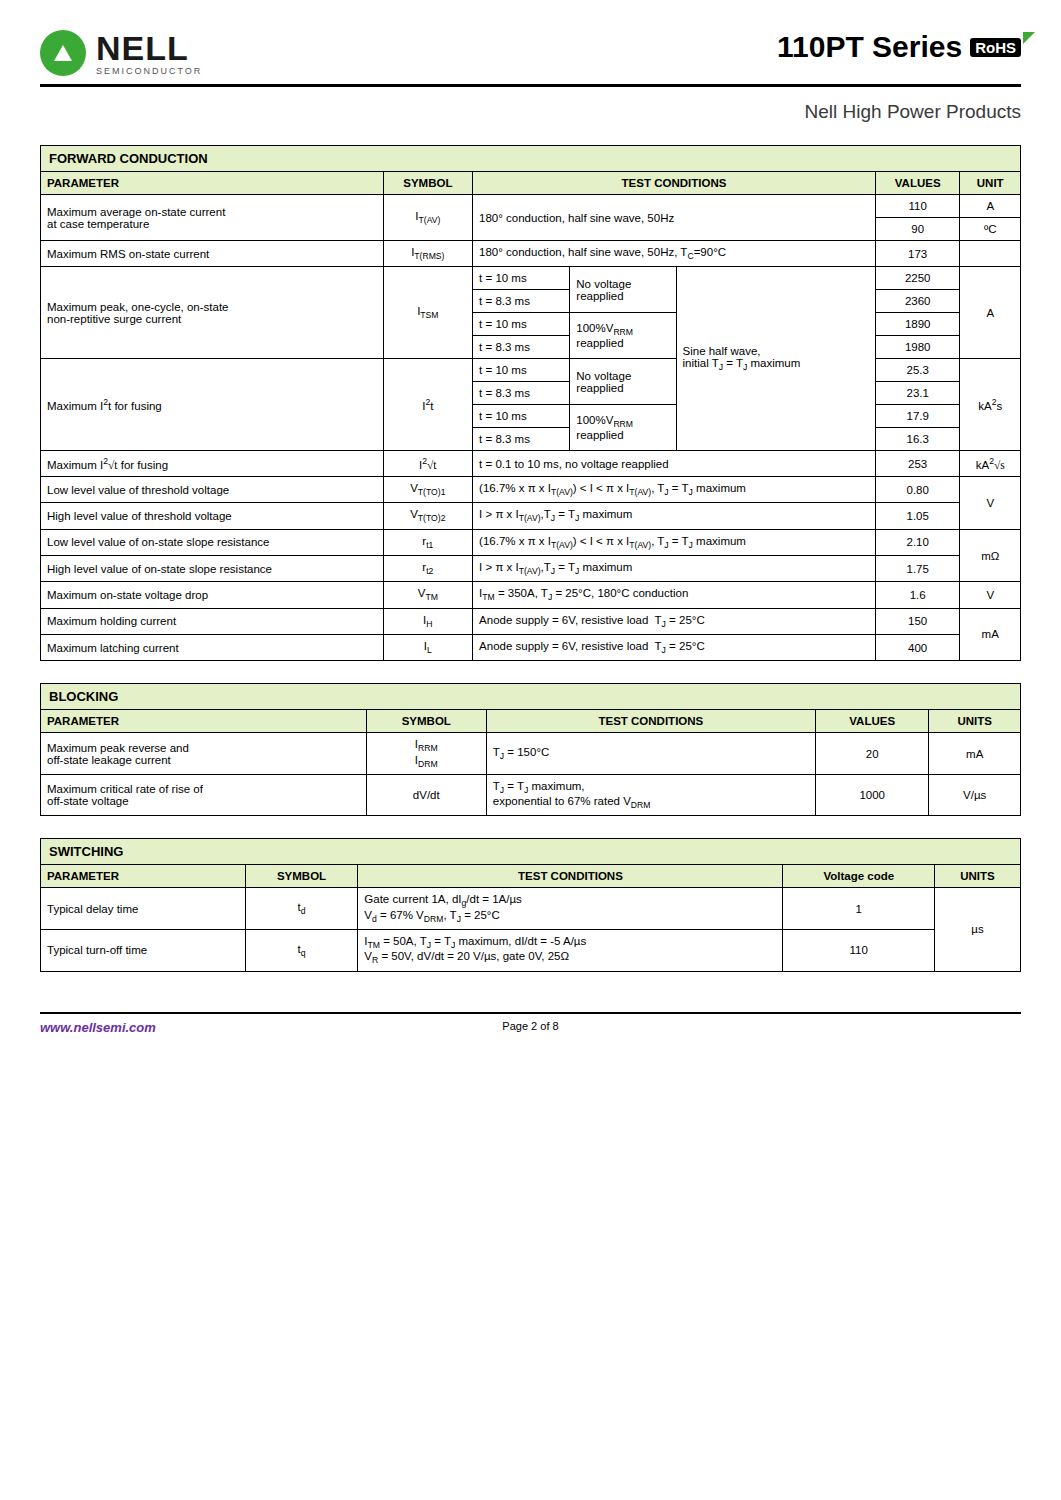NELL SEMICONDUCTOR
110PT Series RoHS
Nell High Power Products
FORWARD CONDUCTION
| PARAMETER | SYMBOL | TEST CONDITIONS | VALUES | UNIT |
| --- | --- | --- | --- | --- |
| Maximum average on-state current at case temperature | I T(AV) | 180° conduction, half sine wave, 50Hz | 110 | A |
| 90 | ºC |
| Maximum RMS on-state current | I T(RMS) | 180° conduction, half sine wave, 50Hz, T C =90°C | 173 | |
| Maximum peak, one-cycle, on-state non-reptitive surge current | I TSM | t = 10 ms | No voltage reapplied | Sine half wave, initial T J = T J maximum | 2250 | A |
| t = 8.3 ms | 2360 |
| t = 10 ms | 100%V RRM reapplied | 1890 |
| t = 8.3 ms | 1980 |
| Maximum I 2 t for fusing | I 2 t | t = 10 ms | No voltage reapplied | 25.3 | kA 2 s |
| t = 8.3 ms | 23.1 |
| t = 10 ms | 100%V RRM reapplied | 17.9 |
| t = 8.3 ms | 16.3 |
| Maximum I 2 √t for fusing | I 2 √t | t = 0.1 to 10 ms, no voltage reapplied | 253 | kA 2 √s |
| Low level value of threshold voltage | V T(TO)1 | (16.7% x π x I T(AV) ) < I < π x I T(AV) , T J = T J maximum | 0.80 | V |
| High level value of threshold voltage | V T(TO)2 | I > π x I T(AV) ,T J = T J maximum | 1.05 |
| Low level value of on-state slope resistance | r t1 | (16.7% x π x I T(AV) ) < I < π x I T(AV) , T J = T J maximum | 2.10 | mΩ |
| High level value of on-state slope resistance | r t2 | I > π x I T(AV) ,T J = T J maximum | 1.75 |
| Maximum on-state voltage drop | V TM | I TM = 350A, T J = 25°C, 180°C conduction | 1.6 | V |
| Maximum holding current | I H | Anode supply = 6V, resistive load T J = 25°C | 150 | mA |
| Maximum latching current | I L | Anode supply = 6V, resistive load T J = 25°C | 400 |
BLOCKING
| PARAMETER | SYMBOL | TEST CONDITIONS | VALUES | UNITS |
| --- | --- | --- | --- | --- |
| Maximum peak reverse and off-state leakage current | I RRM I DRM | T J = 150°C | 20 | mA |
| Maximum critical rate of rise of off-state voltage | dV/dt | T J = T J maximum, exponential to 67% rated V DRM | 1000 | V/µs |
SWITCHING
| PARAMETER | SYMBOL | TEST CONDITIONS | Voltage code | UNITS |
| --- | --- | --- | --- | --- |
| Typical delay time | t d | Gate current 1A, dI g /dt = 1A/µs V d = 67% V DRM , T J = 25°C | 1 | µs |
| Typical turn-off time | t q | I TM = 50A, T J = T J maximum, dI/dt = -5 A/µs V R = 50V, dV/dt = 20 V/µs, gate 0V, 25Ω | 110 |
www.nellsemi.com Page 2 of 8